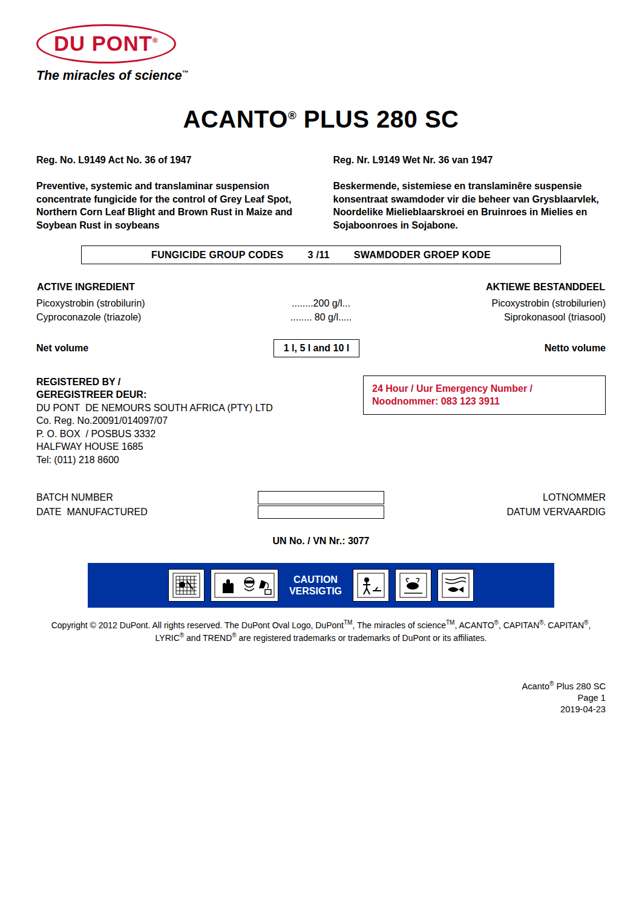DU PONT®
The miracles of science™
ACANTO® PLUS 280 SC
Reg. No. L9149 Act No. 36 of 1947
Reg. Nr. L9149 Wet Nr. 36 van 1947
Preventive, systemic and translaminar suspension concentrate fungicide for the control of Grey Leaf Spot, Northern Corn Leaf Blight and Brown Rust in Maize and Soybean Rust in soybeans
Beskermende, sistemiese en translaminêre suspensie konsentraat swamdoder vir die beheer van Grysblaarvlek, Noordelike Mielieblaarskroei en Bruinroes in Mielies en Sojaboonroes in Sojabone.
FUNGICIDE GROUP CODES 3 /11 SWAMDODER GROEP KODE
| ACTIVE INGREDIENT | AKTIEWE BESTANDDEEL |
| --- | --- |
| Picoxystrobin (strobilurin) | ........200 g/l... | Picoxystrobin (strobilurien) |
| Cyproconazole (triazole) | ........ 80 g/l..... | Siprokonasool (triasool) |
Net volume
1 l, 5 l and 10 l
Netto volume
REGISTERED BY /
GEREGISTREER DEUR:
DU PONT DE NEMOURS SOUTH AFRICA (PTY) LTD
Co. Reg. No.20091/014097/07
P. O. BOX / POSBUS 3332
HALFWAY HOUSE 1685
Tel: (011) 218 8600
24 Hour / Uur Emergency Number / Noodnommer: 083 123 3911
BATCH NUMBER
LOTNOMMER
DATE MANUFACTURED
DATUM VERVAARDIG
UN No. / VN Nr.: 3077
CAUTION
VERSIGTIG
Copyright © 2012 DuPont. All rights reserved. The DuPont Oval Logo, DuPontTM, The miracles of scienceTM, ACANTO®, CAPITAN®, CAPITAN®, LYRIC® and TREND® are registered trademarks or trademarks of DuPont or its affiliates.
Acanto® Plus 280 SC
Page 1
2019-04-23